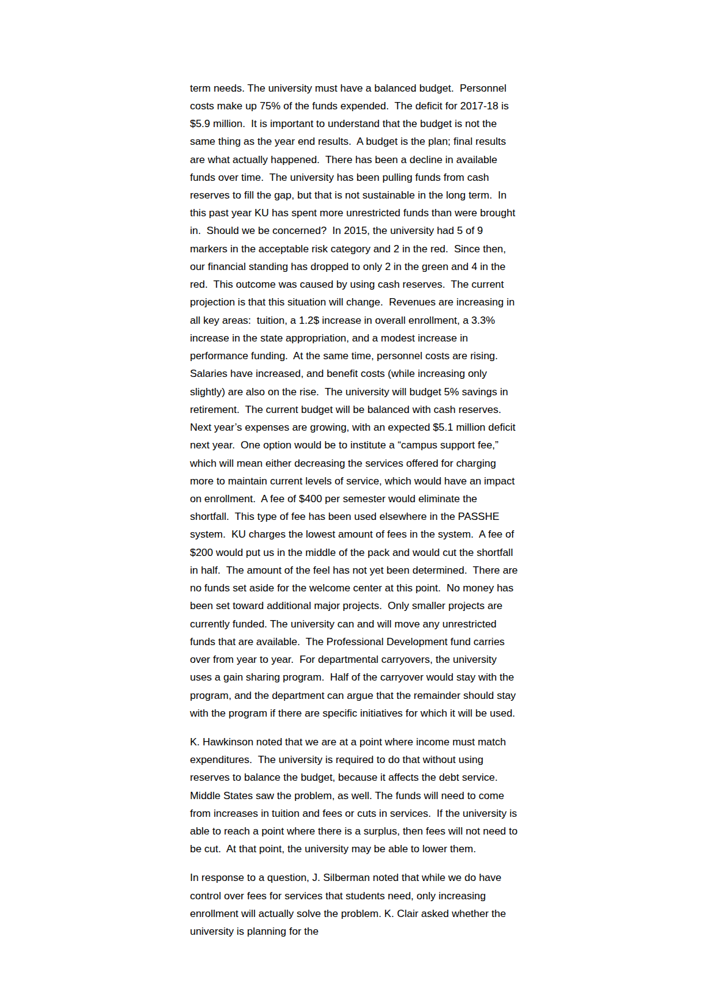term needs. The university must have a balanced budget. Personnel costs make up 75% of the funds expended. The deficit for 2017-18 is $5.9 million. It is important to understand that the budget is not the same thing as the year end results. A budget is the plan; final results are what actually happened. There has been a decline in available funds over time. The university has been pulling funds from cash reserves to fill the gap, but that is not sustainable in the long term. In this past year KU has spent more unrestricted funds than were brought in. Should we be concerned? In 2015, the university had 5 of 9 markers in the acceptable risk category and 2 in the red. Since then, our financial standing has dropped to only 2 in the green and 4 in the red. This outcome was caused by using cash reserves. The current projection is that this situation will change. Revenues are increasing in all key areas: tuition, a 1.2$ increase in overall enrollment, a 3.3% increase in the state appropriation, and a modest increase in performance funding. At the same time, personnel costs are rising. Salaries have increased, and benefit costs (while increasing only slightly) are also on the rise. The university will budget 5% savings in retirement. The current budget will be balanced with cash reserves. Next year’s expenses are growing, with an expected $5.1 million deficit next year. One option would be to institute a “campus support fee,” which will mean either decreasing the services offered for charging more to maintain current levels of service, which would have an impact on enrollment. A fee of $400 per semester would eliminate the shortfall. This type of fee has been used elsewhere in the PASSHE system. KU charges the lowest amount of fees in the system. A fee of $200 would put us in the middle of the pack and would cut the shortfall in half. The amount of the feel has not yet been determined. There are no funds set aside for the welcome center at this point. No money has been set toward additional major projects. Only smaller projects are currently funded. The university can and will move any unrestricted funds that are available. The Professional Development fund carries over from year to year. For departmental carryovers, the university uses a gain sharing program. Half of the carryover would stay with the program, and the department can argue that the remainder should stay with the program if there are specific initiatives for which it will be used.
K. Hawkinson noted that we are at a point where income must match expenditures. The university is required to do that without using reserves to balance the budget, because it affects the debt service. Middle States saw the problem, as well. The funds will need to come from increases in tuition and fees or cuts in services. If the university is able to reach a point where there is a surplus, then fees will not need to be cut. At that point, the university may be able to lower them.
In response to a question, J. Silberman noted that while we do have control over fees for services that students need, only increasing enrollment will actually solve the problem. K. Clair asked whether the university is planning for the